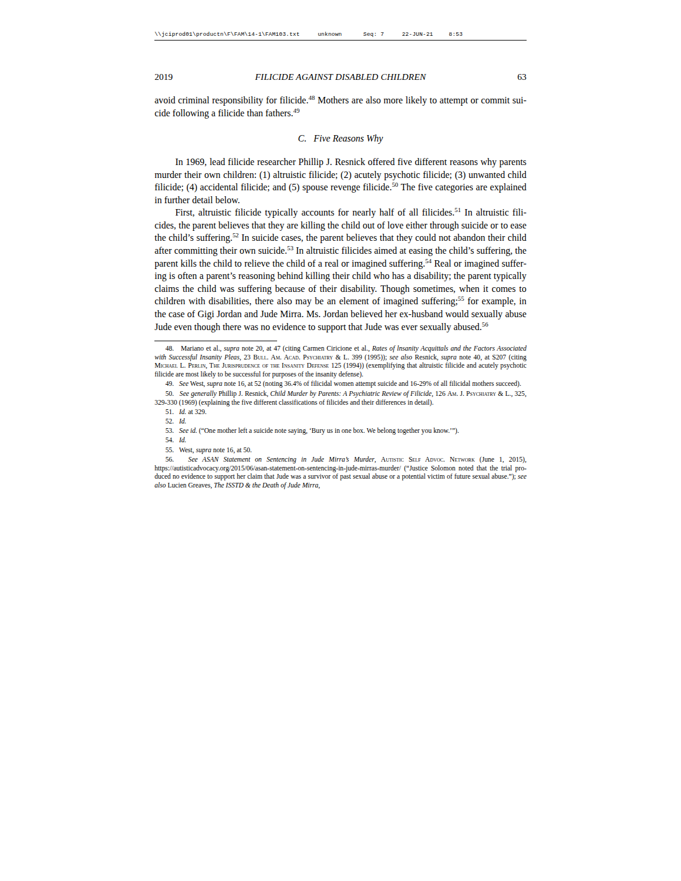\\jciprod01\productn\F\FAM\14-1\FAM103.txt unknown Seq: 7 22-JUN-21 8:53
2019 FILICIDE AGAINST DISABLED CHILDREN 63
avoid criminal responsibility for filicide.48 Mothers are also more likely to attempt or commit suicide following a filicide than fathers.49
C. Five Reasons Why
In 1969, lead filicide researcher Phillip J. Resnick offered five different reasons why parents murder their own children: (1) altruistic filicide; (2) acutely psychotic filicide; (3) unwanted child filicide; (4) accidental filicide; and (5) spouse revenge filicide.50 The five categories are explained in further detail below.
First, altruistic filicide typically accounts for nearly half of all filicides.51 In altruistic filicides, the parent believes that they are killing the child out of love either through suicide or to ease the child’s suffering.52 In suicide cases, the parent believes that they could not abandon their child after committing their own suicide.53 In altruistic filicides aimed at easing the child’s suffering, the parent kills the child to relieve the child of a real or imagined suffering.54 Real or imagined suffering is often a parent’s reasoning behind killing their child who has a disability; the parent typically claims the child was suffering because of their disability. Though sometimes, when it comes to children with disabilities, there also may be an element of imagined suffering;55 for example, in the case of Gigi Jordan and Jude Mirra. Ms. Jordan believed her ex-husband would sexually abuse Jude even though there was no evidence to support that Jude was ever sexually abused.56
48. Mariano et al., supra note 20, at 47 (citing Carmen Ciricione et al., Rates of lnsanity Acquittals and the Factors Associated with Successful Insanity Pleas, 23 Bull. Am. Acad. Psychiatry & L. 399 (1995)); see also Resnick, supra note 40, at S207 (citing Michael L. Perlin, The Jurisprudence of the Insanity Defense 125 (1994)) (exemplifying that altruistic filicide and acutely psychotic filicide are most likely to be successful for purposes of the insanity defense).
49. See West, supra note 16, at 52 (noting 36.4% of filicidal women attempt suicide and 16-29% of all filicidal mothers succeed).
50. See generally Phillip J. Resnick, Child Murder by Parents: A Psychiatric Review of Filicide, 126 Am. J. Psychiatry & L., 325, 329-330 (1969) (explaining the five different classifications of filicides and their differences in detail).
51. Id. at 329.
52. Id.
53. See id. (“One mother left a suicide note saying, ‘Bury us in one box. We belong together you know.’”).
54. Id.
55. West, supra note 16, at 50.
56. See ASAN Statement on Sentencing in Jude Mirra’s Murder, Autistic Self Advoc. Network (June 1, 2015), https://autisticadvocacy.org/2015/06/asan-statement-on-sentencing-in-jude-mirras-murder/ (“Justice Solomon noted that the trial produced no evidence to support her claim that Jude was a survivor of past sexual abuse or a potential victim of future sexual abuse.”); see also Lucien Greaves, The ISSTD & the Death of Jude Mirra,